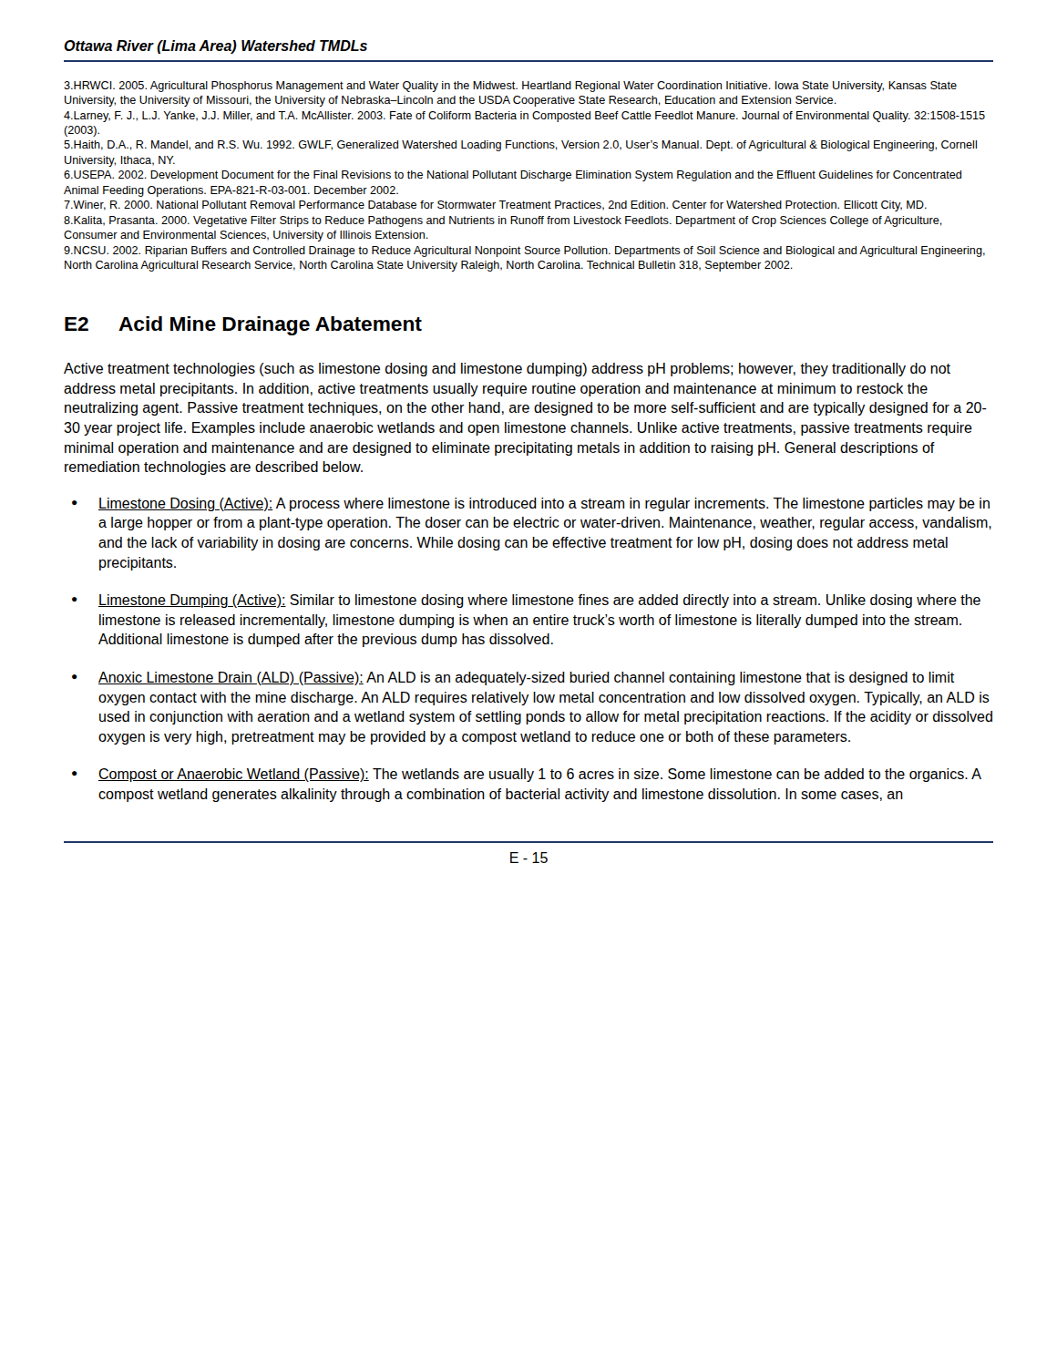Ottawa River (Lima Area) Watershed TMDLs
3.HRWCI. 2005. Agricultural Phosphorus Management and Water Quality in the Midwest. Heartland Regional Water Coordination Initiative. Iowa State University, Kansas State University, the University of Missouri, the University of Nebraska–Lincoln and the USDA Cooperative State Research, Education and Extension Service.
4.Larney, F. J., L.J. Yanke, J.J. Miller, and T.A. McAllister. 2003. Fate of Coliform Bacteria in Composted Beef Cattle Feedlot Manure. Journal of Environmental Quality. 32:1508-1515 (2003).
5.Haith, D.A., R. Mandel, and R.S. Wu. 1992. GWLF, Generalized Watershed Loading Functions, Version 2.0, User’s Manual. Dept. of Agricultural & Biological Engineering, Cornell University, Ithaca, NY.
6.USEPA. 2002. Development Document for the Final Revisions to the National Pollutant Discharge Elimination System Regulation and the Effluent Guidelines for Concentrated Animal Feeding Operations. EPA-821-R-03-001. December 2002.
7.Winer, R. 2000. National Pollutant Removal Performance Database for Stormwater Treatment Practices, 2nd Edition. Center for Watershed Protection. Ellicott City, MD.
8.Kalita, Prasanta. 2000. Vegetative Filter Strips to Reduce Pathogens and Nutrients in Runoff from Livestock Feedlots. Department of Crop Sciences College of Agriculture, Consumer and Environmental Sciences, University of Illinois Extension.
9.NCSU. 2002. Riparian Buffers and Controlled Drainage to Reduce Agricultural Nonpoint Source Pollution. Departments of Soil Science and Biological and Agricultural Engineering, North Carolina Agricultural Research Service, North Carolina State University Raleigh, North Carolina. Technical Bulletin 318, September 2002.
E2 Acid Mine Drainage Abatement
Active treatment technologies (such as limestone dosing and limestone dumping) address pH problems; however, they traditionally do not address metal precipitants. In addition, active treatments usually require routine operation and maintenance at minimum to restock the neutralizing agent. Passive treatment techniques, on the other hand, are designed to be more self-sufficient and are typically designed for a 20-30 year project life. Examples include anaerobic wetlands and open limestone channels. Unlike active treatments, passive treatments require minimal operation and maintenance and are designed to eliminate precipitating metals in addition to raising pH. General descriptions of remediation technologies are described below.
Limestone Dosing (Active): A process where limestone is introduced into a stream in regular increments. The limestone particles may be in a large hopper or from a plant-type operation. The doser can be electric or water-driven. Maintenance, weather, regular access, vandalism, and the lack of variability in dosing are concerns. While dosing can be effective treatment for low pH, dosing does not address metal precipitants.
Limestone Dumping (Active): Similar to limestone dosing where limestone fines are added directly into a stream. Unlike dosing where the limestone is released incrementally, limestone dumping is when an entire truck’s worth of limestone is literally dumped into the stream. Additional limestone is dumped after the previous dump has dissolved.
Anoxic Limestone Drain (ALD) (Passive): An ALD is an adequately-sized buried channel containing limestone that is designed to limit oxygen contact with the mine discharge. An ALD requires relatively low metal concentration and low dissolved oxygen. Typically, an ALD is used in conjunction with aeration and a wetland system of settling ponds to allow for metal precipitation reactions. If the acidity or dissolved oxygen is very high, pretreatment may be provided by a compost wetland to reduce one or both of these parameters.
Compost or Anaerobic Wetland (Passive): The wetlands are usually 1 to 6 acres in size. Some limestone can be added to the organics. A compost wetland generates alkalinity through a combination of bacterial activity and limestone dissolution. In some cases, an
E - 15